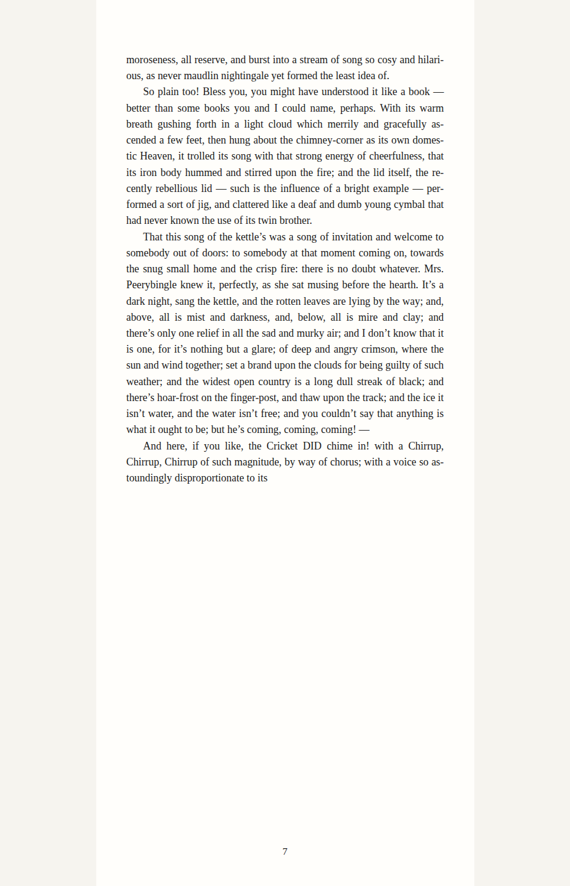moroseness, all reserve, and burst into a stream of song so cosy and hilarious, as never maudlin nightingale yet formed the least idea of.
So plain too! Bless you, you might have understood it like a book — better than some books you and I could name, perhaps. With its warm breath gushing forth in a light cloud which merrily and gracefully ascended a few feet, then hung about the chimney-corner as its own domestic Heaven, it trolled its song with that strong energy of cheerfulness, that its iron body hummed and stirred upon the fire; and the lid itself, the recently rebellious lid — such is the influence of a bright example — performed a sort of jig, and clattered like a deaf and dumb young cymbal that had never known the use of its twin brother.
That this song of the kettle’s was a song of invitation and welcome to somebody out of doors: to somebody at that moment coming on, towards the snug small home and the crisp fire: there is no doubt whatever. Mrs. Peerybingle knew it, perfectly, as she sat musing before the hearth. It’s a dark night, sang the kettle, and the rotten leaves are lying by the way; and, above, all is mist and darkness, and, below, all is mire and clay; and there’s only one relief in all the sad and murky air; and I don’t know that it is one, for it’s nothing but a glare; of deep and angry crimson, where the sun and wind together; set a brand upon the clouds for being guilty of such weather; and the widest open country is a long dull streak of black; and there’s hoar-frost on the finger-post, and thaw upon the track; and the ice it isn’t water, and the water isn’t free; and you couldn’t say that anything is what it ought to be; but he’s coming, coming, coming! —
And here, if you like, the Cricket DID chime in! with a Chirrup, Chirrup, Chirrup of such magnitude, by way of chorus; with a voice so astoundingly disproportionate to its
7